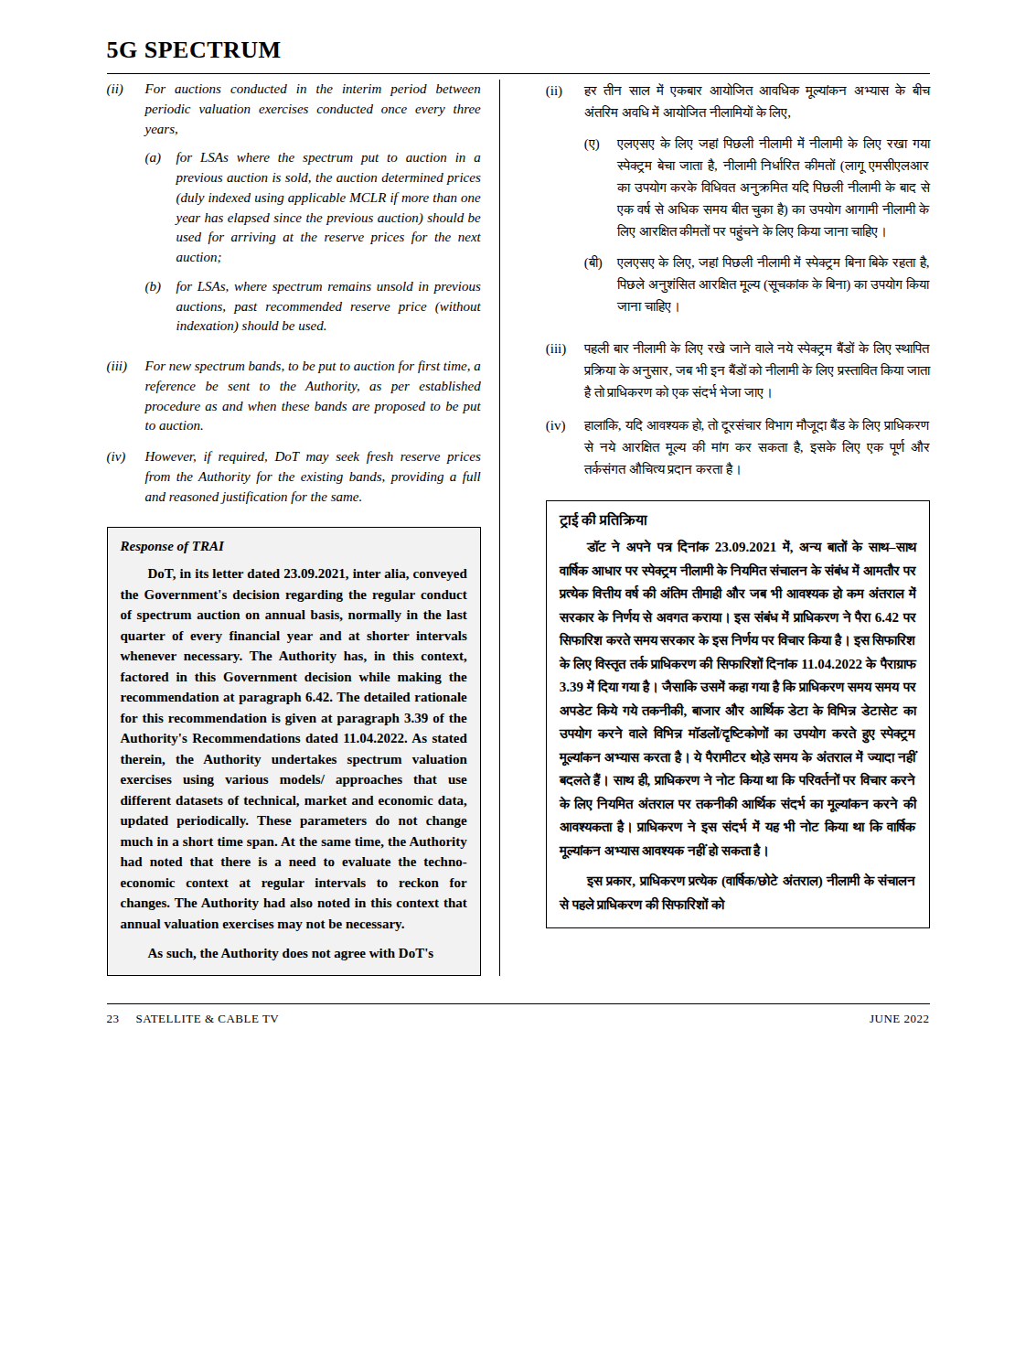5G SPECTRUM
(ii) For auctions conducted in the interim period between periodic valuation exercises conducted once every three years,
(a) for LSAs where the spectrum put to auction in a previous auction is sold, the auction determined prices (duly indexed using applicable MCLR if more than one year has elapsed since the previous auction) should be used for arriving at the reserve prices for the next auction;
(b) for LSAs, where spectrum remains unsold in previous auctions, past recommended reserve price (without indexation) should be used.
(iii) For new spectrum bands, to be put to auction for first time, a reference be sent to the Authority, as per established procedure as and when these bands are proposed to be put to auction.
(iv) However, if required, DoT may seek fresh reserve prices from the Authority for the existing bands, providing a full and reasoned justification for the same.
Response of TRAI
DoT, in its letter dated 23.09.2021, inter alia, conveyed the Government's decision regarding the regular conduct of spectrum auction on annual basis, normally in the last quarter of every financial year and at shorter intervals whenever necessary. The Authority has, in this context, factored in this Government decision while making the recommendation at paragraph 6.42. The detailed rationale for this recommendation is given at paragraph 3.39 of the Authority's Recommendations dated 11.04.2022. As stated therein, the Authority undertakes spectrum valuation exercises using various models/ approaches that use different datasets of technical, market and economic data, updated periodically. These parameters do not change much in a short time span. At the same time, the Authority had noted that there is a need to evaluate the techno-economic context at regular intervals to reckon for changes. The Authority had also noted in this context that annual valuation exercises may not be necessary.
As such, the Authority does not agree with DoT's
(ii) हर तीन साल में एकबार आयोजित आवधिक मूल्यांकन अभ्यास के बीच अंतरिम अवधि में आयोजित नीलामियों के लिए,
(ए) एलएसए के लिए जहां पिछली नीलामी में नीलामी के लिए रखा गया स्पेक्ट्रम बेचा जाता है, नीलामी निर्धारित कीमतों (लागू एमसीएलआर का उपयोग करके विधिवत अनुक्रमित यदि पिछली नीलामी के बाद से एक वर्ष से अधिक समय बीत चुका है) का उपयोग आगामी नीलामी के लिए आरक्षित कीमतों पर पहुंचने के लिए किया जाना चाहिए।
(बी) एलएसए के लिए, जहां पिछली नीलामी में स्पेक्ट्रम बिना बिके रहता है, पिछले अनुशंसित आरक्षित मूल्य (सूचकांक के बिना) का उपयोग किया जाना चाहिए।
(iii) पहली बार नीलामी के लिए रखे जाने वाले नये स्पेक्ट्रम बैंडों के लिए स्थापित प्रक्रिया के अनुसार, जब भी इन बैंडों को नीलामी के लिए प्रस्तावित किया जाता है तो प्राधिकरण को एक संदर्भ भेजा जाए।
(iv) हालांकि, यदि आवश्यक हो, तो दूरसंचार विभाग मौजूदा बैंड के लिए प्राधिकरण से नये आरक्षित मूल्य की मांग कर सकता है, इसके लिए एक पूर्ण और तर्कसंगत औचित्य प्रदान करता है।
ट्राई की प्रतिक्रिया
डॉट ने अपने पत्र दिनांक 23.09.2021 में, अन्य बातों के साथ–साथ वार्षिक आधार पर स्पेक्ट्रम नीलामी के नियमित संचालन के संबंध में आमतौर पर प्रत्येक वित्तीय वर्ष की अंतिम तीमाही और जब भी आवश्यक हो कम अंतराल में सरकार के निर्णय से अवगत कराया। इस संबंध में प्राधिकरण ने पैरा 6.42 पर सिफारिश करते समय सरकार के इस निर्णय पर विचार किया है। इस सिफारिश के लिए विस्तृत तर्क प्राधिकरण की सिफारिशों दिनांक 11.04.2022 के पैराग्राफ 3.39 में दिया गया है। जैसाकि उसमें कहा गया है कि प्राधिकरण समय समय पर अपडेट किये गये तकनीकी, बाजार और आर्थिक डेटा के विभिन्न डेटासेट का उपयोग करने वाले विभिन्न मॉडलों/दृष्टिकोणों का उपयोग करते हुए स्पेक्ट्रम मूल्यांकन अभ्यास करता है। ये पैरामीटर थोड़े समय के अंतराल में ज्यादा नहीं बदलते हैं। साथ ही, प्राधिकरण ने नोट किया था कि परिवर्तनों पर विचार करने के लिए नियमित अंतराल पर तकनीकी आर्थिक संदर्भ का मूल्यांकन करने की आवश्यकता है। प्राधिकरण ने इस संदर्भ में यह भी नोट किया था कि वार्षिक मूल्यांकन अभ्यास आवश्यक नहीं हो सकता है।
इस प्रकार, प्राधिकरण प्रत्येक (वार्षिक/छोटे अंतराल) नीलामी के संचालन से पहले प्राधिकरण की सिफारिशों को
23 SATELLITE & CABLE TV
JUNE 2022